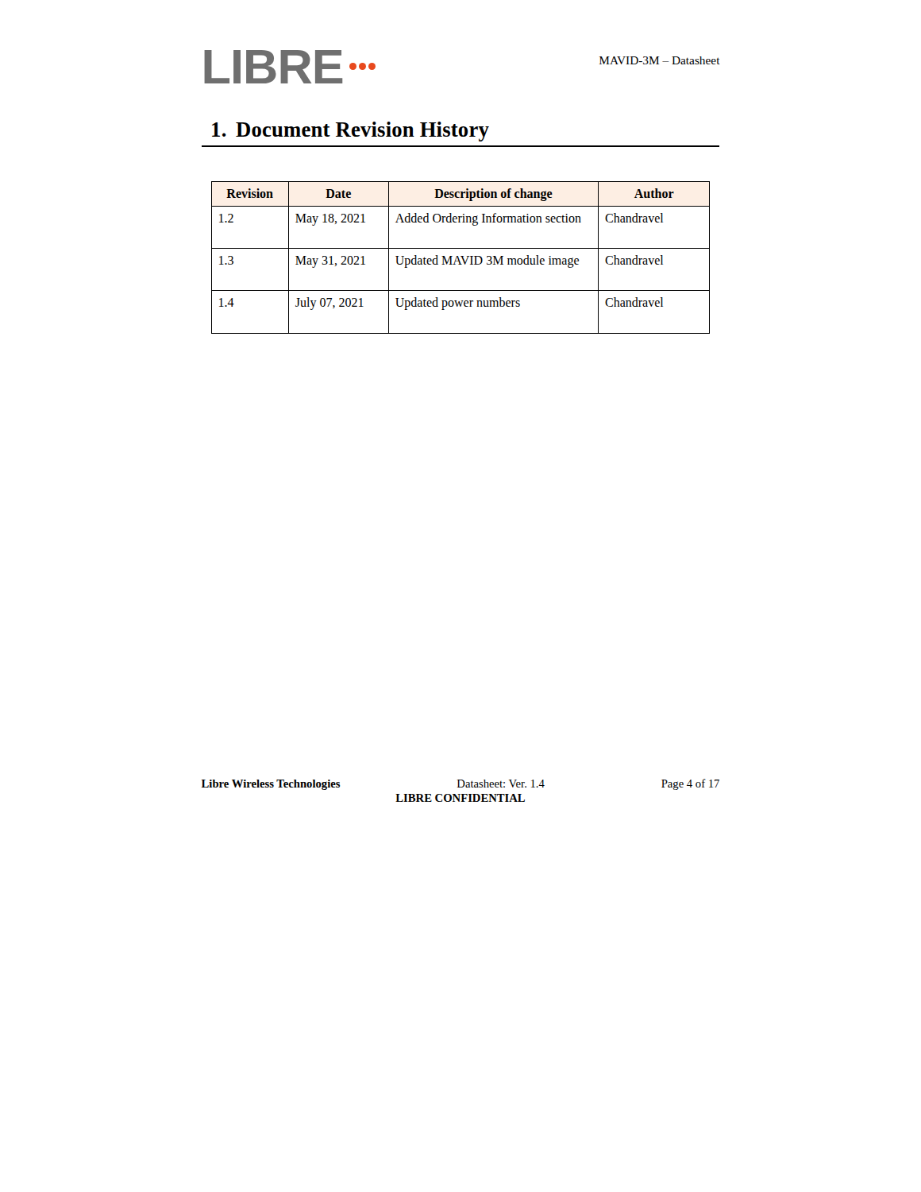LIBRE
MAVID-3M – Datasheet
1. Document Revision History
| Revision | Date | Description of change | Author |
| --- | --- | --- | --- |
| 1.2 | May 18, 2021 | Added Ordering Information section | Chandravel |
| 1.3 | May 31, 2021 | Updated MAVID 3M module image | Chandravel |
| 1.4 | July 07, 2021 | Updated power numbers | Chandravel |
Libre Wireless Technologies
Datasheet: Ver. 1.4
Page 4 of 17
LIBRE CONFIDENTIAL